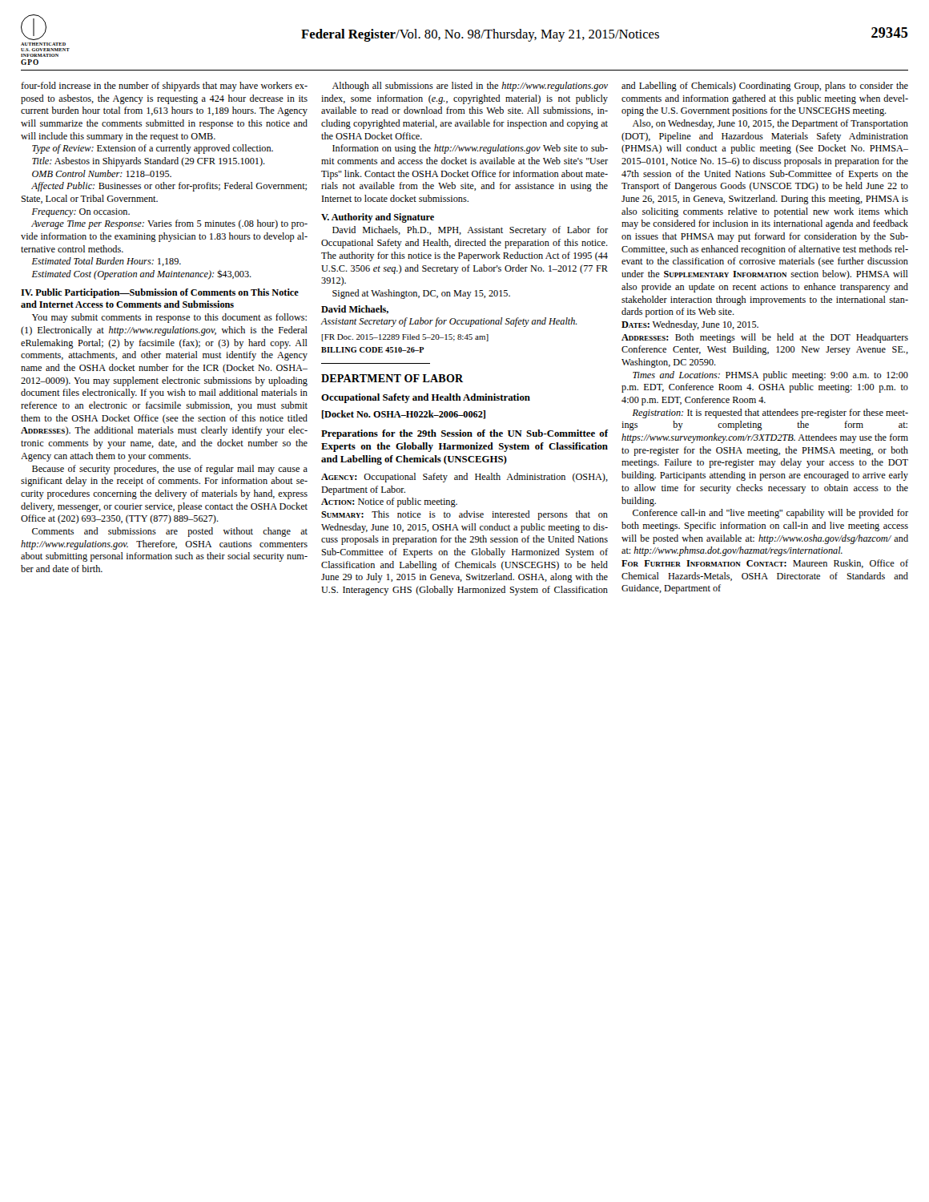Authenticated
U.S. Government
Information
GPO
Federal Register/Vol. 80, No. 98/Thursday, May 21, 2015/Notices
29345
four-fold increase in the number of shipyards that may have workers exposed to asbestos, the Agency is requesting a 424 hour decrease in its current burden hour total from 1,613 hours to 1,189 hours. The Agency will summarize the comments submitted in response to this notice and will include this summary in the request to OMB.
Type of Review: Extension of a currently approved collection.
Title: Asbestos in Shipyards Standard (29 CFR 1915.1001).
OMB Control Number: 1218–0195.
Affected Public: Businesses or other for-profits; Federal Government; State, Local or Tribal Government.
Frequency: On occasion.
Average Time per Response: Varies from 5 minutes (.08 hour) to provide information to the examining physician to 1.83 hours to develop alternative control methods.
Estimated Total Burden Hours: 1,189.
Estimated Cost (Operation and Maintenance): $43,003.
IV. Public Participation—Submission of Comments on This Notice and Internet Access to Comments and Submissions
You may submit comments in response to this document as follows: (1) Electronically at http://www.regulations.gov, which is the Federal eRulemaking Portal; (2) by facsimile (fax); or (3) by hard copy. All comments, attachments, and other material must identify the Agency name and the OSHA docket number for the ICR (Docket No. OSHA–2012–0009). You may supplement electronic submissions by uploading document files electronically. If you wish to mail additional materials in reference to an electronic or facsimile submission, you must submit them to the OSHA Docket Office (see the section of this notice titled Addresses). The additional materials must clearly identify your electronic comments by your name, date, and the docket number so the Agency can attach them to your comments.
Because of security procedures, the use of regular mail may cause a significant delay in the receipt of comments. For information about security procedures concerning the delivery of materials by hand, express delivery, messenger, or courier service, please contact the OSHA Docket Office at (202) 693–2350, (TTY (877) 889–5627).
Comments and submissions are posted without change at http://www.regulations.gov. Therefore, OSHA cautions commenters about submitting personal information such as their social security number and date of birth.
Although all submissions are listed in the http://www.regulations.gov index, some information (e.g., copyrighted material) is not publicly available to read or download from this Web site. All submissions, including copyrighted material, are available for inspection and copying at the OSHA Docket Office.
Information on using the http://www.regulations.gov Web site to submit comments and access the docket is available at the Web site's ''User Tips'' link. Contact the OSHA Docket Office for information about materials not available from the Web site, and for assistance in using the Internet to locate docket submissions.
V. Authority and Signature
David Michaels, Ph.D., MPH, Assistant Secretary of Labor for Occupational Safety and Health, directed the preparation of this notice. The authority for this notice is the Paperwork Reduction Act of 1995 (44 U.S.C. 3506 et seq.) and Secretary of Labor's Order No. 1–2012 (77 FR 3912).
Signed at Washington, DC, on May 15, 2015.
David Michaels,
Assistant Secretary of Labor for Occupational Safety and Health.
[FR Doc. 2015–12289 Filed 5–20–15; 8:45 am]
BILLING CODE 4510–26–P
DEPARTMENT OF LABOR
Occupational Safety and Health Administration
[Docket No. OSHA–H022k–2006–0062]
Preparations for the 29th Session of the UN Sub-Committee of Experts on the Globally Harmonized System of Classification and Labelling of Chemicals (UNSCEGHS)
Agency: Occupational Safety and Health Administration (OSHA), Department of Labor.
Action: Notice of public meeting.
Summary: This notice is to advise interested persons that on Wednesday, June 10, 2015, OSHA will conduct a public meeting to discuss proposals in preparation for the 29th session of the United Nations Sub-Committee of Experts on the Globally Harmonized System of Classification and Labelling of Chemicals (UNSCEGHS) to be held June 29 to July 1, 2015 in Geneva, Switzerland. OSHA, along with the U.S. Interagency GHS (Globally Harmonized System of Classification and Labelling of Chemicals) Coordinating Group, plans to consider the comments and information gathered at this public meeting when developing the U.S. Government positions for the UNSCEGHS meeting.
Also, on Wednesday, June 10, 2015, the Department of Transportation (DOT), Pipeline and Hazardous Materials Safety Administration (PHMSA) will conduct a public meeting (See Docket No. PHMSA–2015–0101, Notice No. 15–6) to discuss proposals in preparation for the 47th session of the United Nations Sub-Committee of Experts on the Transport of Dangerous Goods (UNSCOE TDG) to be held June 22 to June 26, 2015, in Geneva, Switzerland. During this meeting, PHMSA is also soliciting comments relative to potential new work items which may be considered for inclusion in its international agenda and feedback on issues that PHMSA may put forward for consideration by the Sub-Committee, such as enhanced recognition of alternative test methods relevant to the classification of corrosive materials (see further discussion under the Supplementary Information section below). PHMSA will also provide an update on recent actions to enhance transparency and stakeholder interaction through improvements to the international standards portion of its Web site.
Dates: Wednesday, June 10, 2015.
Addresses: Both meetings will be held at the DOT Headquarters Conference Center, West Building, 1200 New Jersey Avenue SE., Washington, DC 20590.
Times and Locations: PHMSA public meeting: 9:00 a.m. to 12:00 p.m. EDT, Conference Room 4. OSHA public meeting: 1:00 p.m. to 4:00 p.m. EDT, Conference Room 4.
Registration: It is requested that attendees pre-register for these meetings by completing the form at: https://www.surveymonkey.com/r/3XTD2TB. Attendees may use the form to pre-register for the OSHA meeting, the PHMSA meeting, or both meetings. Failure to pre-register may delay your access to the DOT building. Participants attending in person are encouraged to arrive early to allow time for security checks necessary to obtain access to the building.
Conference call-in and ''live meeting'' capability will be provided for both meetings. Specific information on call-in and live meeting access will be posted when available at: http://www.osha.gov/dsg/hazcom/ and at: http://www.phmsa.dot.gov/hazmat/regs/international.
For Further Information Contact: Maureen Ruskin, Office of Chemical Hazards-Metals, OSHA Directorate of Standards and Guidance, Department of